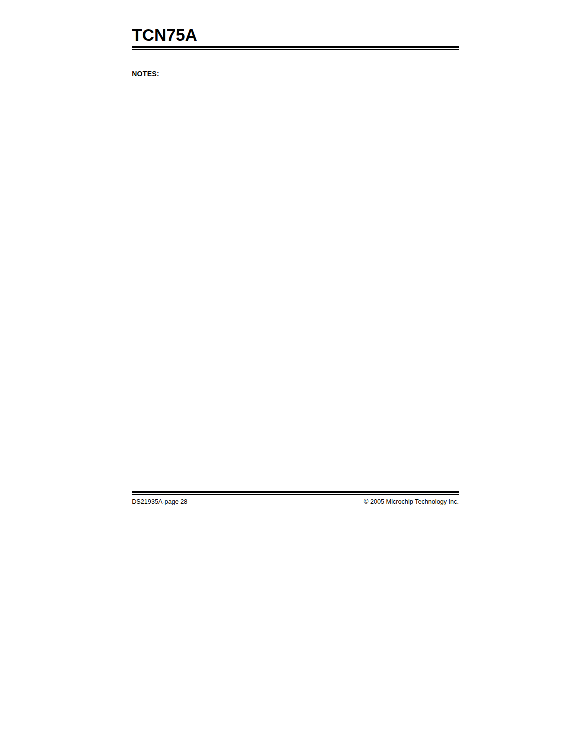TCN75A
NOTES:
DS21935A-page 28
© 2005 Microchip Technology Inc.